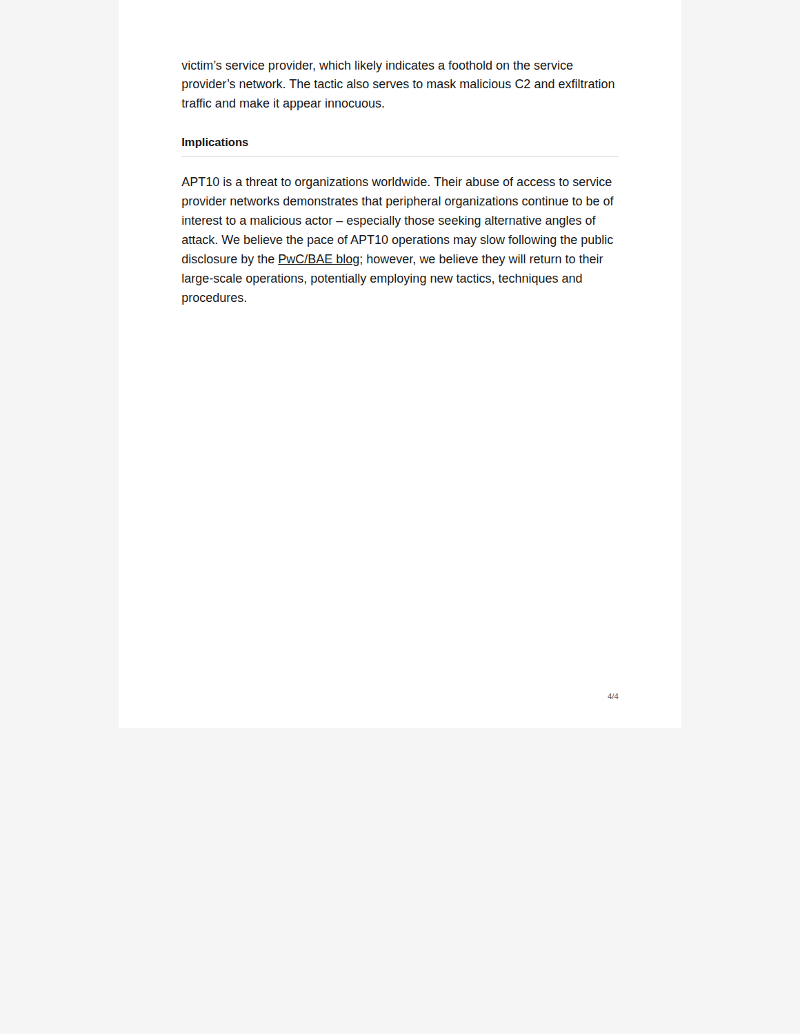victim’s service provider, which likely indicates a foothold on the service provider’s network. The tactic also serves to mask malicious C2 and exfiltration traffic and make it appear innocuous.
Implications
APT10 is a threat to organizations worldwide. Their abuse of access to service provider networks demonstrates that peripheral organizations continue to be of interest to a malicious actor – especially those seeking alternative angles of attack. We believe the pace of APT10 operations may slow following the public disclosure by the PwC/BAE blog; however, we believe they will return to their large-scale operations, potentially employing new tactics, techniques and procedures.
4/4